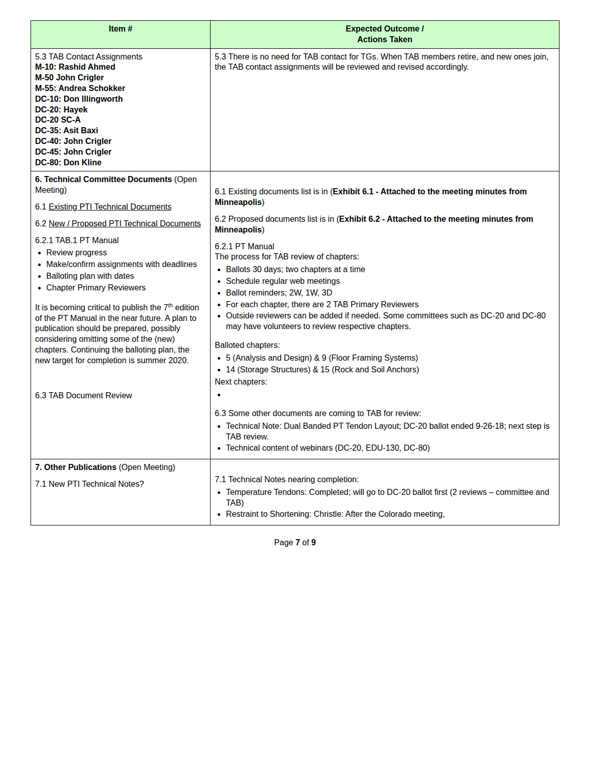| Item # | Expected Outcome / Actions Taken |
| --- | --- |
| 5.3 TAB Contact Assignments M-10: Rashid Ahmed M-50 John Crigler M-55: Andrea Schokker DC-10: Don Illingworth DC-20: Hayek DC-20 SC-A DC-35: Asit Baxi DC-40: John Crigler DC-45: John Crigler DC-80: Don Kline | 5.3 There is no need for TAB contact for TGs. When TAB members retire, and new ones join, the TAB contact assignments will be reviewed and revised accordingly. |
| 6. Technical Committee Documents (Open Meeting) 6.1 Existing PTI Technical Documents 6.2 New / Proposed PTI Technical Documents 6.2.1 TAB.1 PT Manual Review progress Make/confirm assignments with deadlines Balloting plan with dates Chapter Primary Reviewers It is becoming critical to publish the 7 th edition of the PT Manual in the near future. A plan to publication should be prepared, possibly considering omitting some of the (new) chapters. Continuing the balloting plan, the new target for completion is summer 2020. 6.3 TAB Document Review | 6.1 Existing documents list is in ( Exhibit 6.1 - Attached to the meeting minutes from Minneapolis ) 6.2 Proposed documents list is in ( Exhibit 6.2 - Attached to the meeting minutes from Minneapolis ) 6.2.1 PT Manual The process for TAB review of chapters: Ballots 30 days; two chapters at a time Schedule regular web meetings Ballot reminders; 2W, 1W, 3D For each chapter, there are 2 TAB Primary Reviewers Outside reviewers can be added if needed. Some committees such as DC-20 and DC-80 may have volunteers to review respective chapters. Balloted chapters: 5 (Analysis and Design) & 9 (Floor Framing Systems) 14 (Storage Structures) & 15 (Rock and Soil Anchors) Next chapters: 6.3 Some other documents are coming to TAB for review: Technical Note: Dual Banded PT Tendon Layout; DC-20 ballot ended 9-26-18; next step is TAB review. Technical content of webinars (DC-20, EDU-130, DC-80) |
| 7. Other Publications (Open Meeting) 7.1 New PTI Technical Notes? | 7.1 Technical Notes nearing completion: Temperature Tendons: Completed; will go to DC-20 ballot first (2 reviews – committee and TAB) Restraint to Shortening: Christle: After the Colorado meeting, |
Page 7 of 9